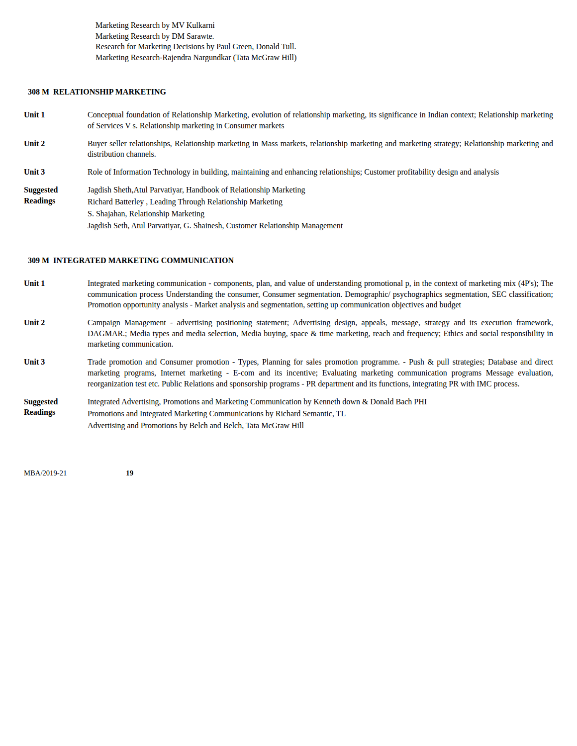Marketing Research by MV Kulkarni
Marketing Research by DM Sarawte.
Research for Marketing Decisions by Paul Green, Donald Tull.
Marketing Research-Rajendra Nargundkar (Tata McGraw Hill)
308 M RELATIONSHIP MARKETING
| Unit 1 | Conceptual foundation of Relationship Marketing, evolution of relationship marketing, its significance in Indian context; Relationship marketing of Services V s. Relationship marketing in Consumer markets |
| Unit 2 | Buyer seller relationships, Relationship marketing in Mass markets, relationship marketing and marketing strategy; Relationship marketing and distribution channels. |
| Unit 3 | Role of Information Technology in building, maintaining and enhancing relationships; Customer profitability design and analysis |
| Suggested Readings | Jagdish Sheth,Atul Parvatiyar, Handbook of Relationship Marketing Richard Batterley , Leading Through Relationship Marketing S. Shajahan, Relationship Marketing Jagdish Seth, Atul Parvatiyar, G. Shainesh, Customer Relationship Management |
309 M INTEGRATED MARKETING COMMUNICATION
| Unit 1 | Integrated marketing communication - components, plan, and value of understanding promotional p, in the context of marketing mix (4P's); The communication process Understanding the consumer, Consumer segmentation. Demographic/ psychographics segmentation, SEC classification; Promotion opportunity analysis - Market analysis and segmentation, setting up communication objectives and budget |
| Unit 2 | Campaign Management - advertising positioning statement; Advertising design, appeals, message, strategy and its execution framework, DAGMAR.; Media types and media selection, Media buying, space & time marketing, reach and frequency; Ethics and social responsibility in marketing communication. |
| Unit 3 | Trade promotion and Consumer promotion - Types, Planning for sales promotion programme. - Push & pull strategies; Database and direct marketing programs, Internet marketing - E-com and its incentive; Evaluating marketing communication programs Message evaluation, reorganization test etc. Public Relations and sponsorship programs - PR department and its functions, integrating PR with IMC process. |
| Suggested Readings | Integrated Advertising, Promotions and Marketing Communication by Kenneth down & Donald Bach PHI Promotions and Integrated Marketing Communications by Richard Semantic, TL Advertising and Promotions by Belch and Belch, Tata McGraw Hill |
MBA/2019-21 19